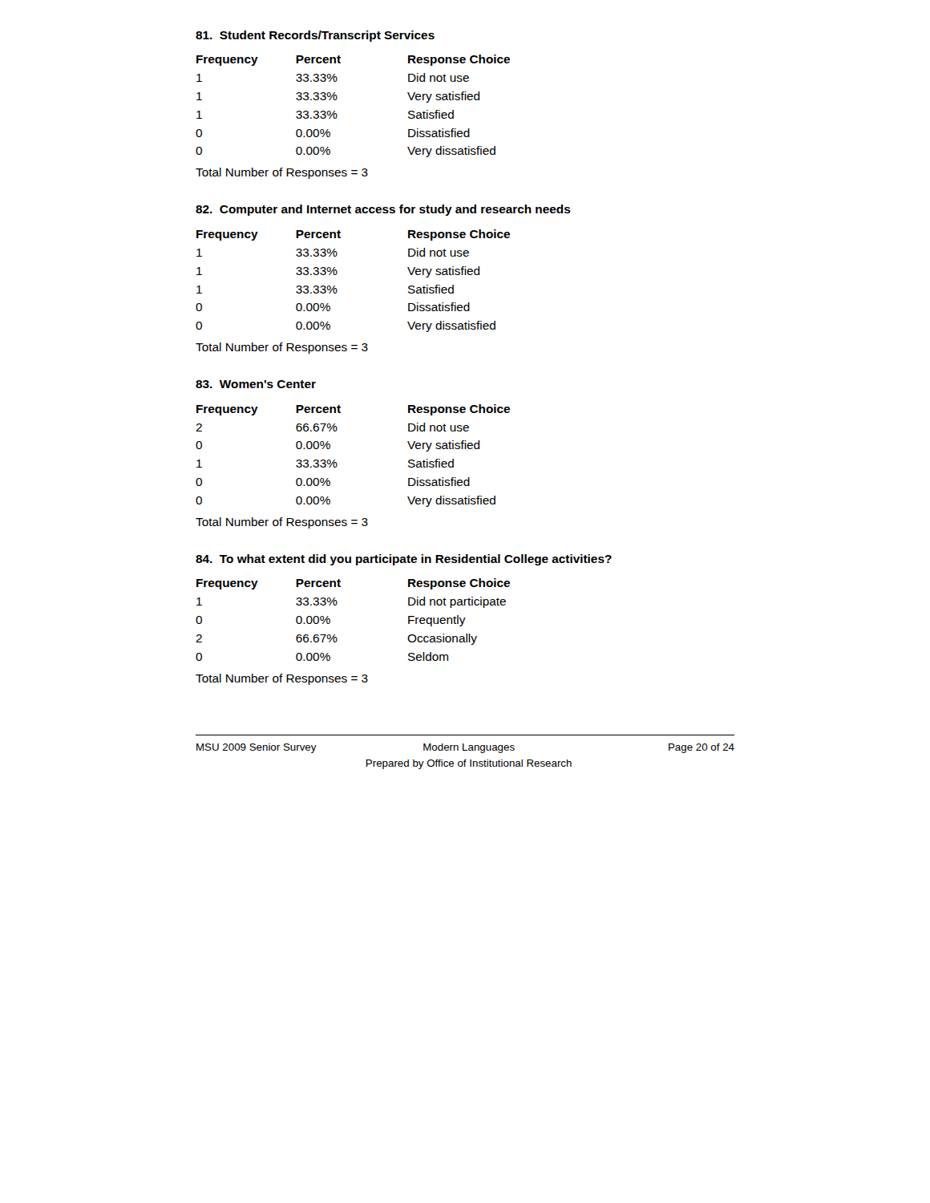81. Student Records/Transcript Services
| Frequency | Percent | Response Choice |
| --- | --- | --- |
| 1 | 33.33% | Did not use |
| 1 | 33.33% | Very satisfied |
| 1 | 33.33% | Satisfied |
| 0 | 0.00% | Dissatisfied |
| 0 | 0.00% | Very dissatisfied |
Total Number of Responses = 3
82. Computer and Internet access for study and research needs
| Frequency | Percent | Response Choice |
| --- | --- | --- |
| 1 | 33.33% | Did not use |
| 1 | 33.33% | Very satisfied |
| 1 | 33.33% | Satisfied |
| 0 | 0.00% | Dissatisfied |
| 0 | 0.00% | Very dissatisfied |
Total Number of Responses = 3
83. Women's Center
| Frequency | Percent | Response Choice |
| --- | --- | --- |
| 2 | 66.67% | Did not use |
| 0 | 0.00% | Very satisfied |
| 1 | 33.33% | Satisfied |
| 0 | 0.00% | Dissatisfied |
| 0 | 0.00% | Very dissatisfied |
Total Number of Responses = 3
84. To what extent did you participate in Residential College activities?
| Frequency | Percent | Response Choice |
| --- | --- | --- |
| 1 | 33.33% | Did not participate |
| 0 | 0.00% | Frequently |
| 2 | 66.67% | Occasionally |
| 0 | 0.00% | Seldom |
Total Number of Responses = 3
| MSU 2009 Senior Survey | Modern Languages | Page 20 of 24 |
| | Prepared by Office of Institutional Research | |